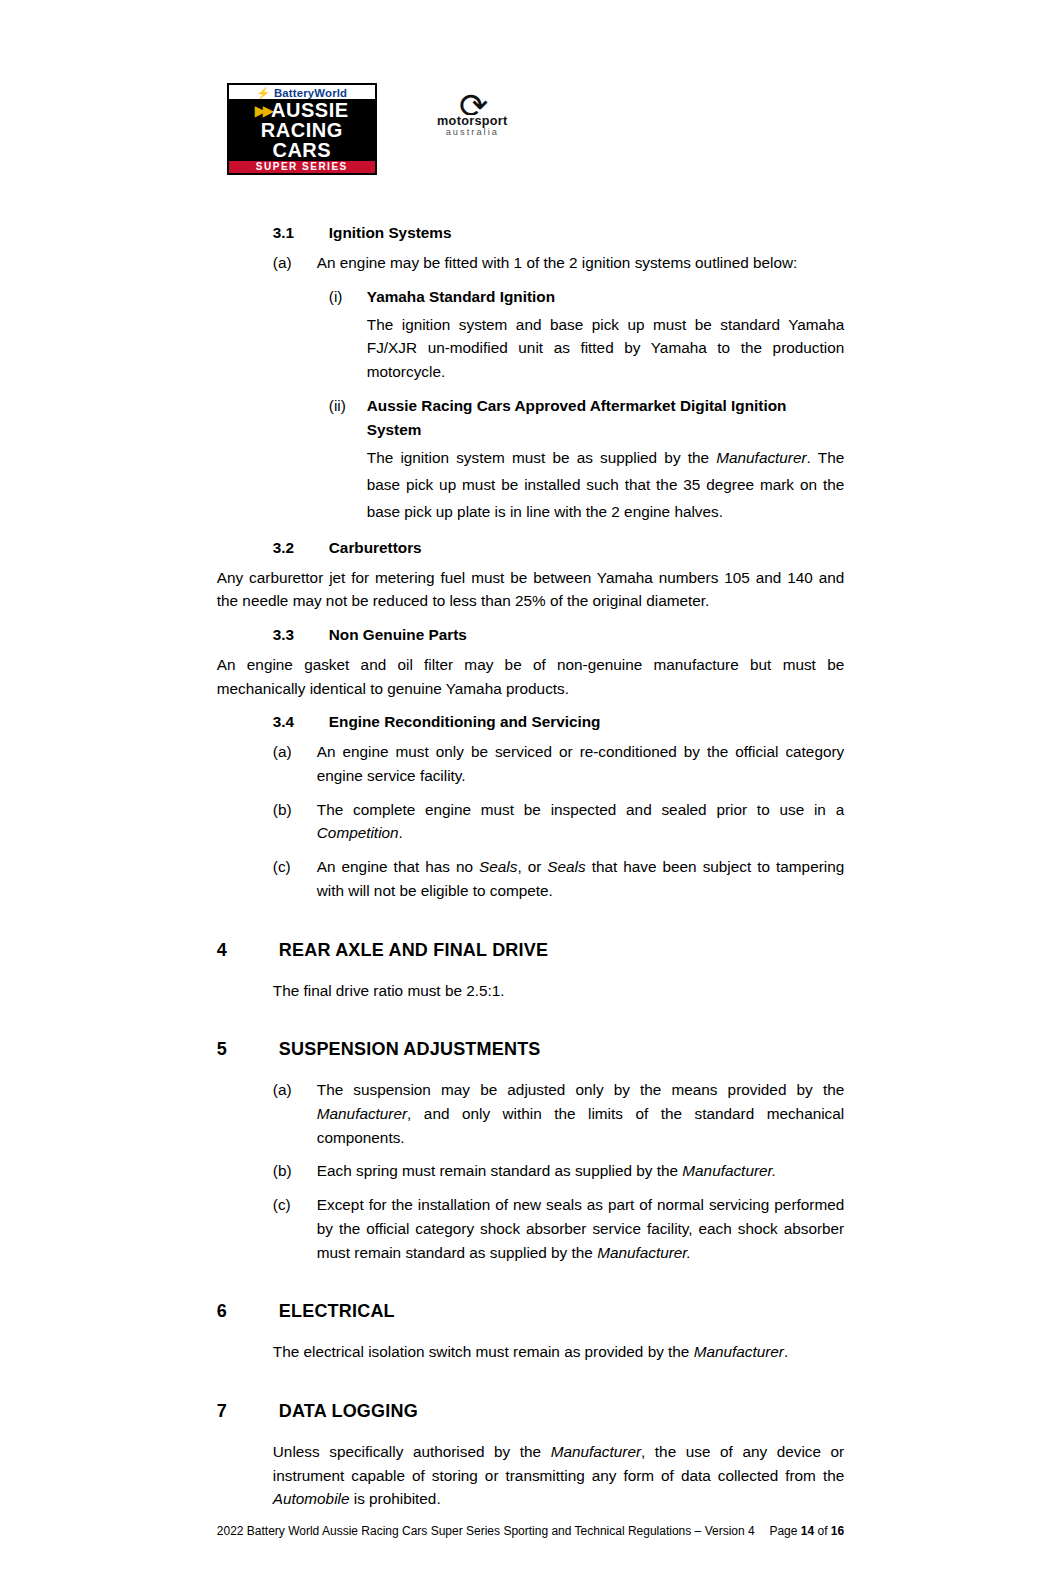⚡ BatteryWorld
▸▸AUSSIE
RACING CARS
SUPER SERIES
⟳
motorsport
australia
3.1 Ignition Systems
(a)
An engine may be fitted with 1 of the 2 ignition systems outlined below:
(i)
Yamaha Standard Ignition
The ignition system and base pick up must be standard Yamaha FJ/XJR un-modified unit as fitted by Yamaha to the production motorcycle.
(ii)
Aussie Racing Cars Approved Aftermarket Digital Ignition System
The ignition system must be as supplied by the Manufacturer. The base pick up must be installed such that the 35 degree mark on the base pick up plate is in line with the 2 engine halves.
3.2 Carburettors
Any carburettor jet for metering fuel must be between Yamaha numbers 105 and 140 and the needle may not be reduced to less than 25% of the original diameter.
3.3 Non Genuine Parts
An engine gasket and oil filter may be of non-genuine manufacture but must be mechanically identical to genuine Yamaha products.
3.4 Engine Reconditioning and Servicing
(a)
An engine must only be serviced or re-conditioned by the official category engine service facility.
(b)
The complete engine must be inspected and sealed prior to use in a Competition.
(c)
An engine that has no Seals, or Seals that have been subject to tampering with will not be eligible to compete.
4 REAR AXLE AND FINAL DRIVE
The final drive ratio must be 2.5:1.
5 SUSPENSION ADJUSTMENTS
(a)
The suspension may be adjusted only by the means provided by the Manufacturer, and only within the limits of the standard mechanical components.
(b)
Each spring must remain standard as supplied by the Manufacturer.
(c)
Except for the installation of new seals as part of normal servicing performed by the official category shock absorber service facility, each shock absorber must remain standard as supplied by the Manufacturer.
6 ELECTRICAL
The electrical isolation switch must remain as provided by the Manufacturer.
7 DATA LOGGING
Unless specifically authorised by the Manufacturer, the use of any device or instrument capable of storing or transmitting any form of data collected from the Automobile is prohibited.
2022 Battery World Aussie Racing Cars Super Series Sporting and Technical Regulations – Version 4
Page 14 of 16